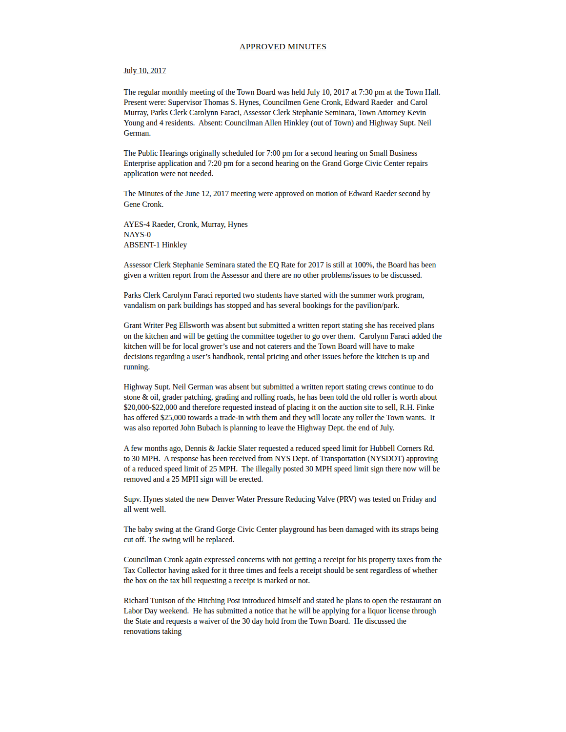APPROVED MINUTES
July 10, 2017
The regular monthly meeting of the Town Board was held July 10, 2017 at 7:30 pm at the Town Hall. Present were: Supervisor Thomas S. Hynes, Councilmen Gene Cronk, Edward Raeder and Carol Murray, Parks Clerk Carolynn Faraci, Assessor Clerk Stephanie Seminara, Town Attorney Kevin Young and 4 residents. Absent: Councilman Allen Hinkley (out of Town) and Highway Supt. Neil German.
The Public Hearings originally scheduled for 7:00 pm for a second hearing on Small Business Enterprise application and 7:20 pm for a second hearing on the Grand Gorge Civic Center repairs application were not needed.
The Minutes of the June 12, 2017 meeting were approved on motion of Edward Raeder second by Gene Cronk.
AYES-4 Raeder, Cronk, Murray, Hynes
NAYS-0
ABSENT-1 Hinkley
Assessor Clerk Stephanie Seminara stated the EQ Rate for 2017 is still at 100%, the Board has been given a written report from the Assessor and there are no other problems/issues to be discussed.
Parks Clerk Carolynn Faraci reported two students have started with the summer work program, vandalism on park buildings has stopped and has several bookings for the pavilion/park.
Grant Writer Peg Ellsworth was absent but submitted a written report stating she has received plans on the kitchen and will be getting the committee together to go over them. Carolynn Faraci added the kitchen will be for local grower’s use and not caterers and the Town Board will have to make decisions regarding a user’s handbook, rental pricing and other issues before the kitchen is up and running.
Highway Supt. Neil German was absent but submitted a written report stating crews continue to do stone & oil, grader patching, grading and rolling roads, he has been told the old roller is worth about $20,000-$22,000 and therefore requested instead of placing it on the auction site to sell, R.H. Finke has offered $25,000 towards a trade-in with them and they will locate any roller the Town wants. It was also reported John Bubach is planning to leave the Highway Dept. the end of July.
A few months ago, Dennis & Jackie Slater requested a reduced speed limit for Hubbell Corners Rd. to 30 MPH. A response has been received from NYS Dept. of Transportation (NYSDOT) approving of a reduced speed limit of 25 MPH. The illegally posted 30 MPH speed limit sign there now will be removed and a 25 MPH sign will be erected.
Supv. Hynes stated the new Denver Water Pressure Reducing Valve (PRV) was tested on Friday and all went well.
The baby swing at the Grand Gorge Civic Center playground has been damaged with its straps being cut off. The swing will be replaced.
Councilman Cronk again expressed concerns with not getting a receipt for his property taxes from the Tax Collector having asked for it three times and feels a receipt should be sent regardless of whether the box on the tax bill requesting a receipt is marked or not.
Richard Tunison of the Hitching Post introduced himself and stated he plans to open the restaurant on Labor Day weekend. He has submitted a notice that he will be applying for a liquor license through the State and requests a waiver of the 30 day hold from the Town Board. He discussed the renovations taking